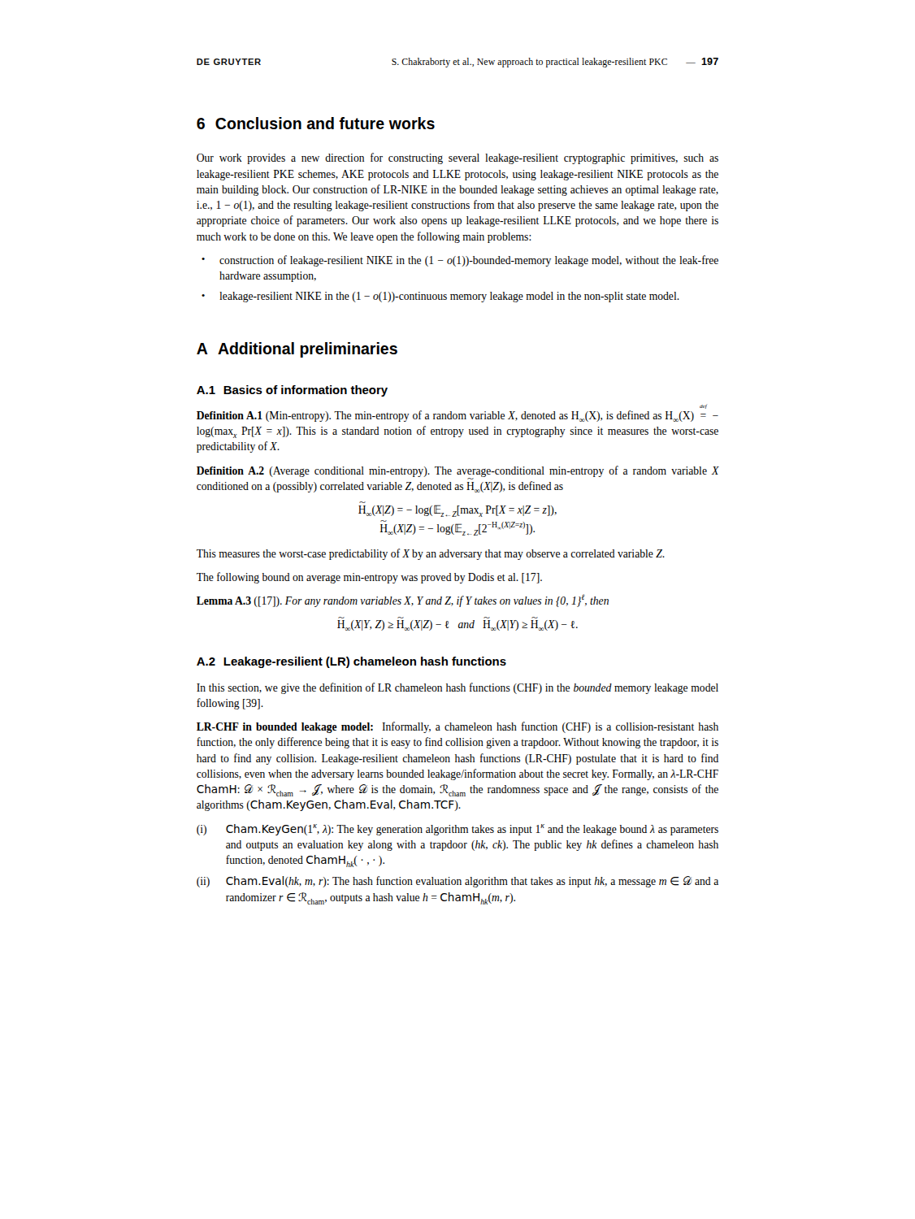DE GRUYTER S. Chakraborty et al., New approach to practical leakage-resilient PKC — 197
6 Conclusion and future works
Our work provides a new direction for constructing several leakage-resilient cryptographic primitives, such as leakage-resilient PKE schemes, AKE protocols and LLKE protocols, using leakage-resilient NIKE protocols as the main building block. Our construction of LR-NIKE in the bounded leakage setting achieves an optimal leakage rate, i.e., 1 − o(1), and the resulting leakage-resilient constructions from that also preserve the same leakage rate, upon the appropriate choice of parameters. Our work also opens up leakage-resilient LLKE protocols, and we hope there is much work to be done on this. We leave open the following main problems:
construction of leakage-resilient NIKE in the (1 − o(1))-bounded-memory leakage model, without the leak-free hardware assumption,
leakage-resilient NIKE in the (1 − o(1))-continuous memory leakage model in the non-split state model.
AAdditional preliminaries
A.1 Basics of information theory
Definition A.1 (Min-entropy). The min-entropy of a random variable X, denoted as H∞(X), is defined as H∞(X) def= − log(maxx Pr[X = x]). This is a standard notion of entropy used in cryptography since it measures the worst-case predictability of X.
Definition A.2 (Average conditional min-entropy). The average-conditional min-entropy of a random variable X conditioned on a (possibly) correlated variable Z, denoted as H∞(X|Z), is defined as
H∞(X|Z) = − log(𝔼z←Z[maxx Pr[X = x|Z = z]),
H∞(X|Z) = − log(𝔼z←Z[2−H∞(X|Z=z)]).
This measures the worst-case predictability of X by an adversary that may observe a correlated variable Z.
The following bound on average min-entropy was proved by Dodis et al. [17].
Lemma A.3 ([17]). For any random variables X, Y and Z, if Y takes on values in {0, 1}ℓ, then
H∞(X|Y, Z) ≥ H∞(X|Z) − ℓ and H∞(X|Y) ≥ H∞(X) − ℓ.
A.2 Leakage-resilient (LR) chameleon hash functions
In this section, we give the definition of LR chameleon hash functions (CHF) in the bounded memory leakage model following [39].
LR-CHF in bounded leakage model: Informally, a chameleon hash function (CHF) is a collision-resistant hash function, the only difference being that it is easy to find collision given a trapdoor. Without knowing the trapdoor, it is hard to find any collision. Leakage-resilient chameleon hash functions (LR-CHF) postulate that it is hard to find collisions, even when the adversary learns bounded leakage/information about the secret key. Formally, an λ-LR-CHF ChamH: 𝒟 × ℛcham → 𝒥, where 𝒟 is the domain, ℛcham the randomness space and 𝒥 the range, consists of the algorithms (Cham.KeyGen, Cham.Eval, Cham.TCF).
Cham.KeyGen(1κ, λ): The key generation algorithm takes as input 1κ and the leakage bound λ as parameters and outputs an evaluation key along with a trapdoor (hk, ck). The public key hk defines a chameleon hash function, denoted ChamHhk( · , · ).
Cham.Eval(hk, m, r): The hash function evaluation algorithm that takes as input hk, a message m ∈ 𝒟 and a randomizer r ∈ ℛcham, outputs a hash value h = ChamHhk(m, r).